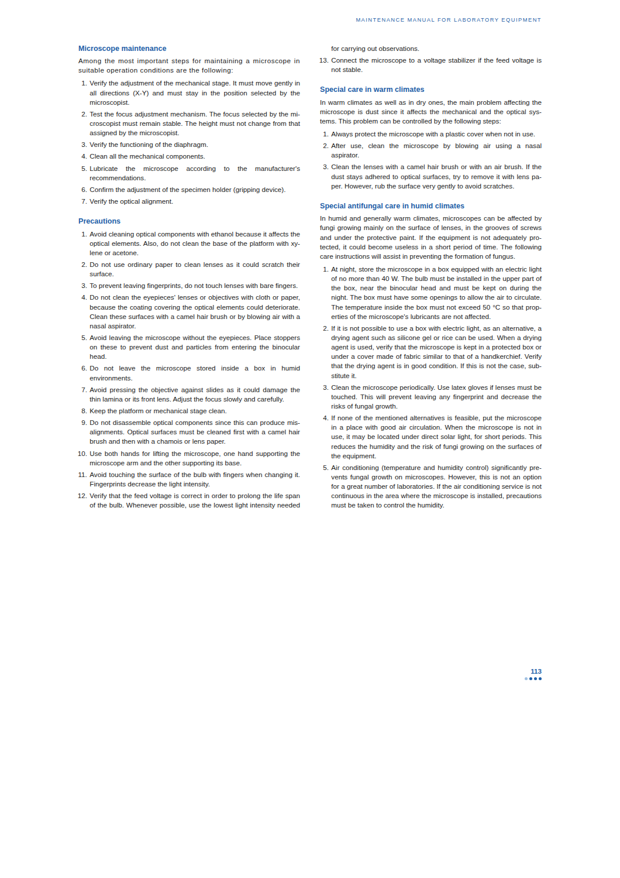Maintenance Manual for Laboratory Equipment
Microscope maintenance
Among the most important steps for maintaining a microscope in suitable operation conditions are the following:
Verify the adjustment of the mechanical stage. It must move gently in all directions (X-Y) and must stay in the position selected by the microscopist.
Test the focus adjustment mechanism. The focus selected by the microscopist must remain stable. The height must not change from that assigned by the microscopist.
Verify the functioning of the diaphragm.
Clean all the mechanical components.
Lubricate the microscope according to the manufacturer's recommendations.
Confirm the adjustment of the specimen holder (gripping device).
Verify the optical alignment.
Precautions
Avoid cleaning optical components with ethanol because it affects the optical elements. Also, do not clean the base of the platform with xylene or acetone.
Do not use ordinary paper to clean lenses as it could scratch their surface.
To prevent leaving fingerprints, do not touch lenses with bare fingers.
Do not clean the eyepieces' lenses or objectives with cloth or paper, because the coating covering the optical elements could deteriorate. Clean these surfaces with a camel hair brush or by blowing air with a nasal aspirator.
Avoid leaving the microscope without the eyepieces. Place stoppers on these to prevent dust and particles from entering the binocular head.
Do not leave the microscope stored inside a box in humid environments.
Avoid pressing the objective against slides as it could damage the thin lamina or its front lens. Adjust the focus slowly and carefully.
Keep the platform or mechanical stage clean.
Do not disassemble optical components since this can produce misalignments. Optical surfaces must be cleaned first with a camel hair brush and then with a chamois or lens paper.
Use both hands for lifting the microscope, one hand supporting the microscope arm and the other supporting its base.
Avoid touching the surface of the bulb with fingers when changing it. Fingerprints decrease the light intensity.
Verify that the feed voltage is correct in order to prolong the life span of the bulb. Whenever possible, use the lowest light intensity needed for carrying out observations.
Connect the microscope to a voltage stabilizer if the feed voltage is not stable.
Special care in warm climates
In warm climates as well as in dry ones, the main problem affecting the microscope is dust since it affects the mechanical and the optical systems. This problem can be controlled by the following steps:
Always protect the microscope with a plastic cover when not in use.
After use, clean the microscope by blowing air using a nasal aspirator.
Clean the lenses with a camel hair brush or with an air brush. If the dust stays adhered to optical surfaces, try to remove it with lens paper. However, rub the surface very gently to avoid scratches.
Special antifungal care in humid climates
In humid and generally warm climates, microscopes can be affected by fungi growing mainly on the surface of lenses, in the grooves of screws and under the protective paint. If the equipment is not adequately protected, it could become useless in a short period of time. The following care instructions will assist in preventing the formation of fungus.
At night, store the microscope in a box equipped with an electric light of no more than 40 W. The bulb must be installed in the upper part of the box, near the binocular head and must be kept on during the night. The box must have some openings to allow the air to circulate. The temperature inside the box must not exceed 50 °C so that properties of the microscope's lubricants are not affected.
If it is not possible to use a box with electric light, as an alternative, a drying agent such as silicone gel or rice can be used. When a drying agent is used, verify that the microscope is kept in a protected box or under a cover made of fabric similar to that of a handkerchief. Verify that the drying agent is in good condition. If this is not the case, substitute it.
Clean the microscope periodically. Use latex gloves if lenses must be touched. This will prevent leaving any fingerprint and decrease the risks of fungal growth.
If none of the mentioned alternatives is feasible, put the microscope in a place with good air circulation. When the microscope is not in use, it may be located under direct solar light, for short periods. This reduces the humidity and the risk of fungi growing on the surfaces of the equipment.
Air conditioning (temperature and humidity control) significantly prevents fungal growth on microscopes. However, this is not an option for a great number of laboratories. If the air conditioning service is not continuous in the area where the microscope is installed, precautions must be taken to control the humidity.
113